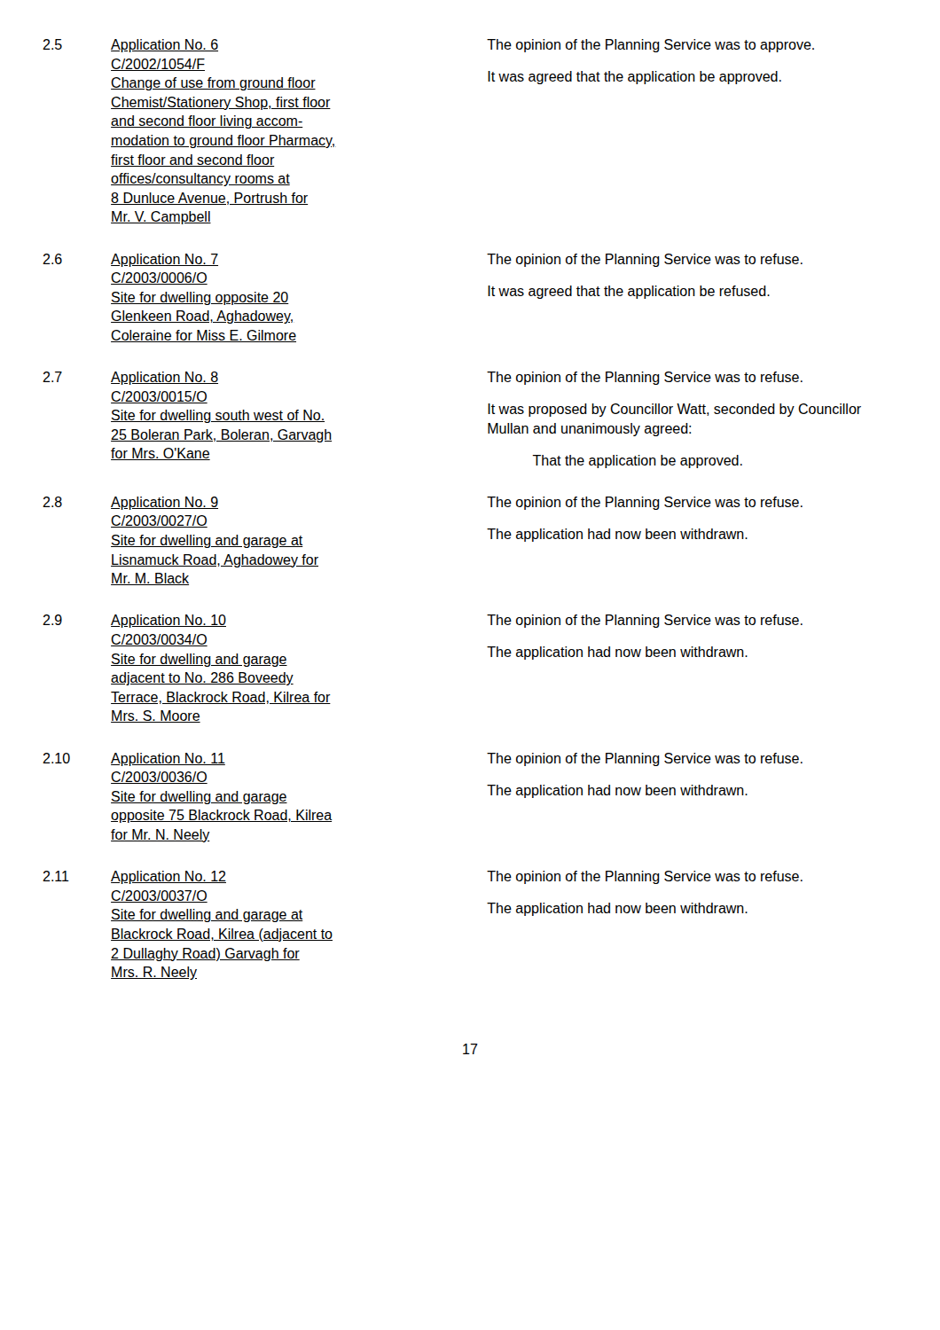| 2.5 | Application No. 6 C/2002/1054/F Change of use from ground floor Chemist/Stationery Shop, first floor and second floor living accom- modation to ground floor Pharmacy, first floor and second floor offices/consultancy rooms at 8 Dunluce Avenue, Portrush for Mr. V. Campbell | The opinion of the Planning Service was to approve. It was agreed that the application be approved. |
| 2.6 | Application No. 7 C/2003/0006/O Site for dwelling opposite 20 Glenkeen Road, Aghadowey, Coleraine for Miss E. Gilmore | The opinion of the Planning Service was to refuse. It was agreed that the application be refused. |
| 2.7 | Application No. 8 C/2003/0015/O Site for dwelling south west of No. 25 Boleran Park, Boleran, Garvagh for Mrs. O'Kane | The opinion of the Planning Service was to refuse. It was proposed by Councillor Watt, seconded by Councillor Mullan and unanimously agreed: That the application be approved. |
| 2.8 | Application No. 9 C/2003/0027/O Site for dwelling and garage at Lisnamuck Road, Aghadowey for Mr. M. Black | The opinion of the Planning Service was to refuse. The application had now been withdrawn. |
| 2.9 | Application No. 10 C/2003/0034/O Site for dwelling and garage adjacent to No. 286 Boveedy Terrace, Blackrock Road, Kilrea for Mrs. S. Moore | The opinion of the Planning Service was to refuse. The application had now been withdrawn. |
| 2.10 | Application No. 11 C/2003/0036/O Site for dwelling and garage opposite 75 Blackrock Road, Kilrea for Mr. N. Neely | The opinion of the Planning Service was to refuse. The application had now been withdrawn. |
| 2.11 | Application No. 12 C/2003/0037/O Site for dwelling and garage at Blackrock Road, Kilrea (adjacent to 2 Dullaghy Road) Garvagh for Mrs. R. Neely | The opinion of the Planning Service was to refuse. The application had now been withdrawn. |
17